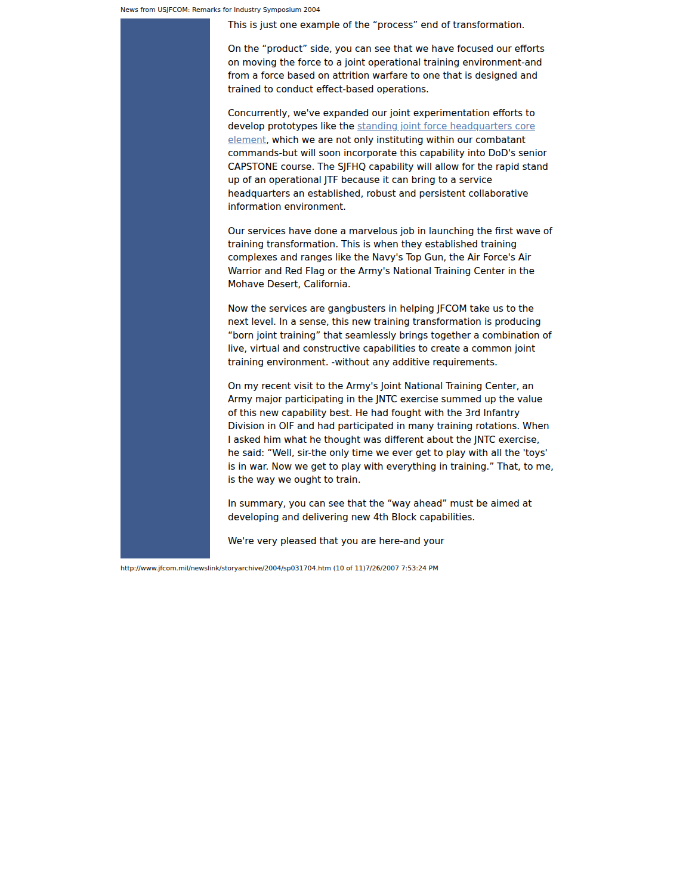News from USJFCOM: Remarks for Industry Symposium 2004
This is just one example of the “process” end of transformation.
On the “product” side, you can see that we have focused our efforts on moving the force to a joint operational training environment-and from a force based on attrition warfare to one that is designed and trained to conduct effect-based operations.
Concurrently, we've expanded our joint experimentation efforts to develop prototypes like the standing joint force headquarters core element, which we are not only instituting within our combatant commands-but will soon incorporate this capability into DoD's senior CAPSTONE course. The SJFHQ capability will allow for the rapid stand up of an operational JTF because it can bring to a service headquarters an established, robust and persistent collaborative information environment.
Our services have done a marvelous job in launching the first wave of training transformation. This is when they established training complexes and ranges like the Navy's Top Gun, the Air Force's Air Warrior and Red Flag or the Army's National Training Center in the Mohave Desert, California.
Now the services are gangbusters in helping JFCOM take us to the next level. In a sense, this new training transformation is producing “born joint training” that seamlessly brings together a combination of live, virtual and constructive capabilities to create a common joint training environment. -without any additive requirements.
On my recent visit to the Army's Joint National Training Center, an Army major participating in the JNTC exercise summed up the value of this new capability best. He had fought with the 3rd Infantry Division in OIF and had participated in many training rotations. When I asked him what he thought was different about the JNTC exercise, he said: “Well, sir-the only time we ever get to play with all the 'toys' is in war. Now we get to play with everything in training.” That, to me, is the way we ought to train.
In summary, you can see that the “way ahead” must be aimed at developing and delivering new 4th Block capabilities.
We're very pleased that you are here-and your
http://www.jfcom.mil/newslink/storyarchive/2004/sp031704.htm (10 of 11)7/26/2007 7:53:24 PM